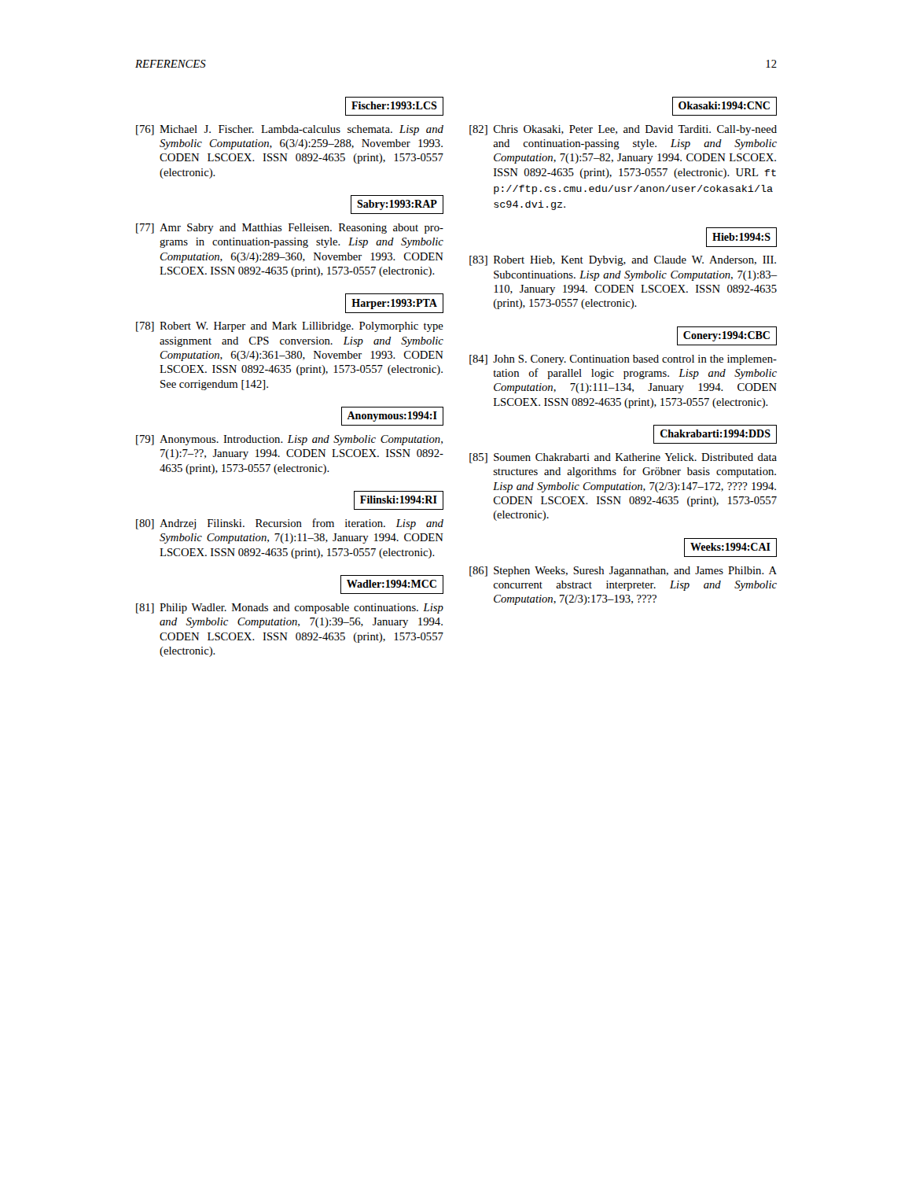REFERENCES 12
Fischer:1993:LCS
[76] Michael J. Fischer. Lambda-calculus schemata. Lisp and Symbolic Computation, 6(3/4):259–288, November 1993. CODEN LSCOEX. ISSN 0892-4635 (print), 1573-0557 (electronic).
Sabry:1993:RAP
[77] Amr Sabry and Matthias Felleisen. Reasoning about programs in continuation-passing style. Lisp and Symbolic Computation, 6(3/4):289–360, November 1993. CODEN LSCOEX. ISSN 0892-4635 (print), 1573-0557 (electronic).
Harper:1993:PTA
[78] Robert W. Harper and Mark Lillibridge. Polymorphic type assignment and CPS conversion. Lisp and Symbolic Computation, 6(3/4):361–380, November 1993. CODEN LSCOEX. ISSN 0892-4635 (print), 1573-0557 (electronic). See corrigendum [142].
Anonymous:1994:I
[79] Anonymous. Introduction. Lisp and Symbolic Computation, 7(1):7–??, January 1994. CODEN LSCOEX. ISSN 0892-4635 (print), 1573-0557 (electronic).
Filinski:1994:RI
[80] Andrzej Filinski. Recursion from iteration. Lisp and Symbolic Computation, 7(1):11–38, January 1994. CODEN LSCOEX. ISSN 0892-4635 (print), 1573-0557 (electronic).
Wadler:1994:MCC
[81] Philip Wadler. Monads and composable continuations. Lisp and Symbolic Computation, 7(1):39–56, January 1994. CODEN LSCOEX. ISSN 0892-4635 (print), 1573-0557 (electronic).
Okasaki:1994:CNC
[82] Chris Okasaki, Peter Lee, and David Tarditi. Call-by-need and continuation-passing style. Lisp and Symbolic Computation, 7(1):57–82, January 1994. CODEN LSCOEX. ISSN 0892-4635 (print), 1573-0557 (electronic). URL ftp://ftp.cs.cmu.edu/usr/anon/user/cokasaki/lasc94.dvi.gz.
Hieb:1994:S
[83] Robert Hieb, Kent Dybvig, and Claude W. Anderson, III. Subcontinuations. Lisp and Symbolic Computation, 7(1):83–110, January 1994. CODEN LSCOEX. ISSN 0892-4635 (print), 1573-0557 (electronic).
Conery:1994:CBC
[84] John S. Conery. Continuation based control in the implementation of parallel logic programs. Lisp and Symbolic Computation, 7(1):111–134, January 1994. CODEN LSCOEX. ISSN 0892-4635 (print), 1573-0557 (electronic).
Chakrabarti:1994:DDS
[85] Soumen Chakrabarti and Katherine Yelick. Distributed data structures and algorithms for Gröbner basis computation. Lisp and Symbolic Computation, 7(2/3):147–172, ???? 1994. CODEN LSCOEX. ISSN 0892-4635 (print), 1573-0557 (electronic).
Weeks:1994:CAI
[86] Stephen Weeks, Suresh Jagannathan, and James Philbin. A concurrent abstract interpreter. Lisp and Symbolic Computation, 7(2/3):173–193, ????